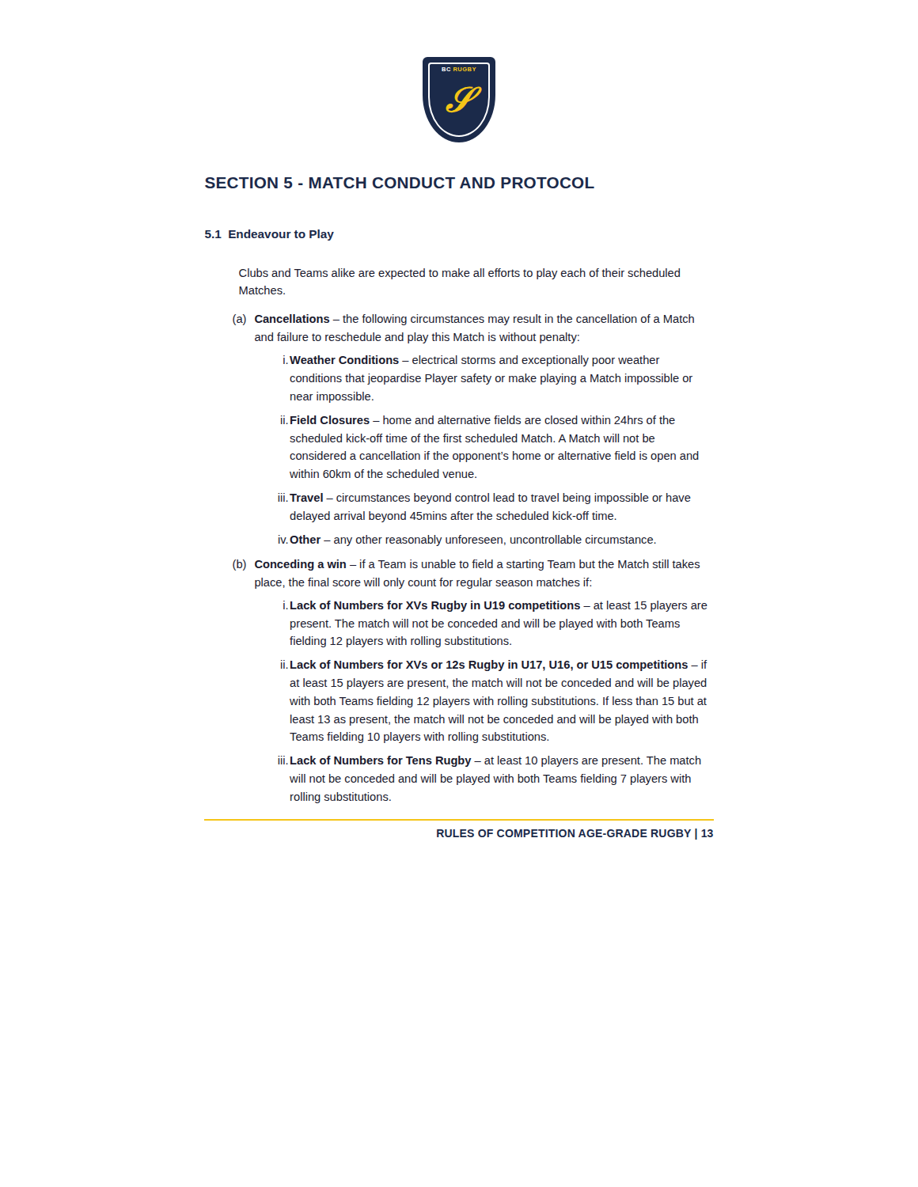BC RUGBY
𝒮
Section 5 - Match Conduct and Protocol
5.1 Endeavour to Play
Clubs and Teams alike are expected to make all efforts to play each of their scheduled Matches.
(a) Cancellations – the following circumstances may result in the cancellation of a Match and failure to reschedule and play this Match is without penalty:
i. Weather Conditions – electrical storms and exceptionally poor weather conditions that jeopardise Player safety or make playing a Match impossible or near impossible.
ii. Field Closures – home and alternative fields are closed within 24hrs of the scheduled kick-off time of the first scheduled Match. A Match will not be considered a cancellation if the opponent’s home or alternative field is open and within 60km of the scheduled venue.
iii. Travel – circumstances beyond control lead to travel being impossible or have delayed arrival beyond 45mins after the scheduled kick-off time.
iv. Other – any other reasonably unforeseen, uncontrollable circumstance.
(b) Conceding a win – if a Team is unable to field a starting Team but the Match still takes place, the final score will only count for regular season matches if:
i. Lack of Numbers for XVs Rugby in U19 competitions – at least 15 players are present. The match will not be conceded and will be played with both Teams fielding 12 players with rolling substitutions.
ii. Lack of Numbers for XVs or 12s Rugby in U17, U16, or U15 competitions – if at least 15 players are present, the match will not be conceded and will be played with both Teams fielding 12 players with rolling substitutions. If less than 15 but at least 13 as present, the match will not be conceded and will be played with both Teams fielding 10 players with rolling substitutions.
iii. Lack of Numbers for Tens Rugby – at least 10 players are present. The match will not be conceded and will be played with both Teams fielding 7 players with rolling substitutions.
Rules of Competition Age-Grade Rugby | 13